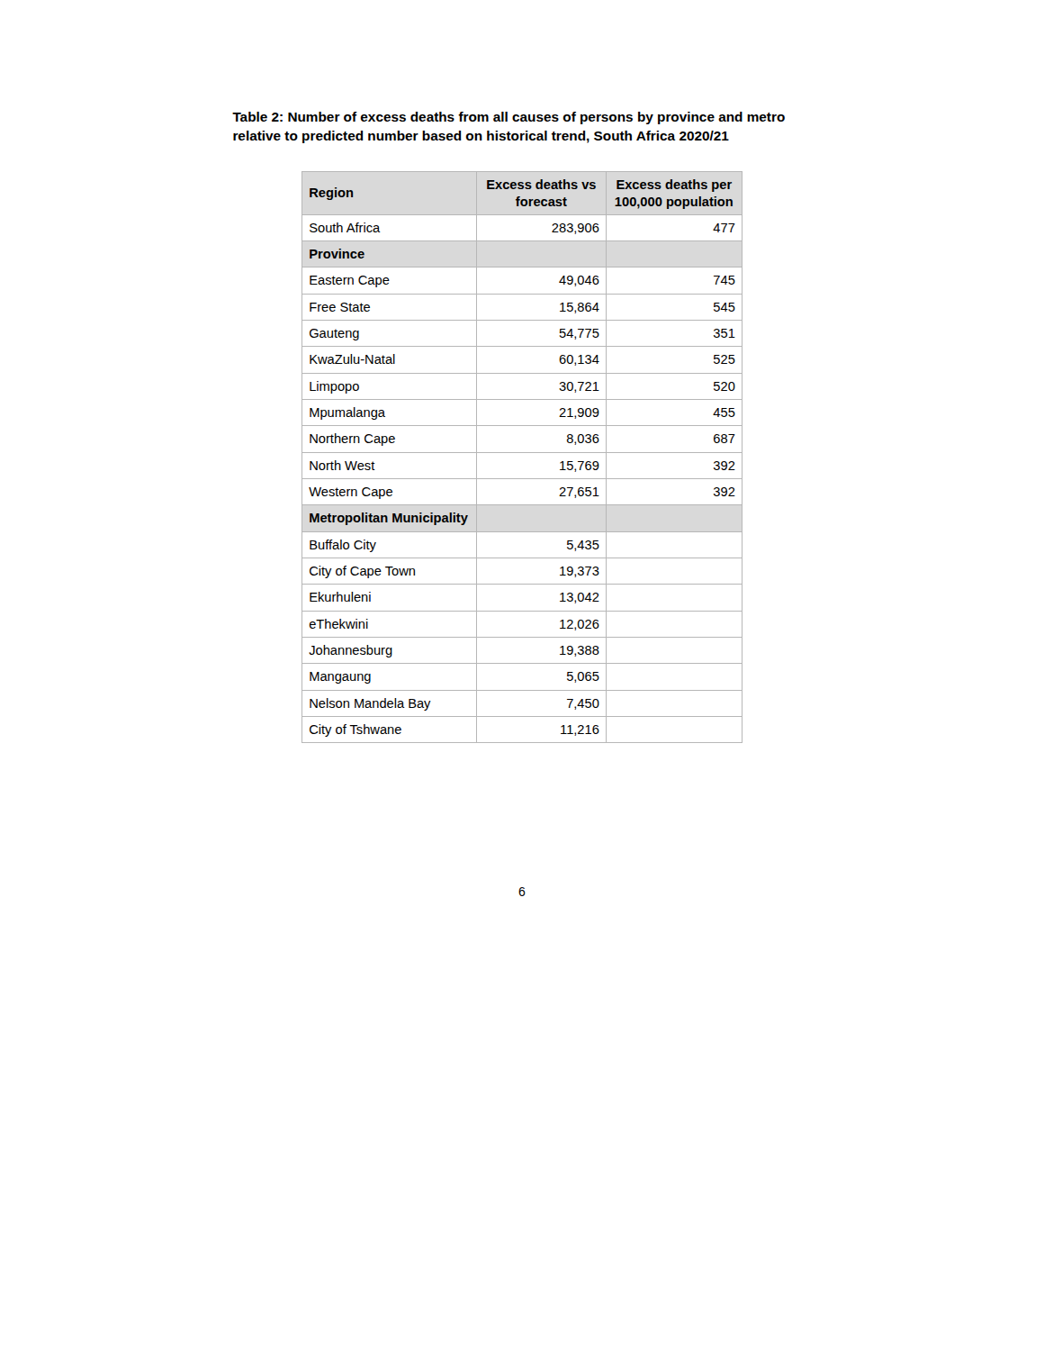Table 2: Number of excess deaths from all causes of persons by province and metro relative to predicted number based on historical trend, South Africa 2020/21
| Region | Excess deaths vs forecast | Excess deaths per 100,000 population |
| --- | --- | --- |
| South Africa | 283,906 | 477 |
| Province | | |
| Eastern Cape | 49,046 | 745 |
| Free State | 15,864 | 545 |
| Gauteng | 54,775 | 351 |
| KwaZulu-Natal | 60,134 | 525 |
| Limpopo | 30,721 | 520 |
| Mpumalanga | 21,909 | 455 |
| Northern Cape | 8,036 | 687 |
| North West | 15,769 | 392 |
| Western Cape | 27,651 | 392 |
| Metropolitan Municipality | | |
| Buffalo City | 5,435 | |
| City of Cape Town | 19,373 | |
| Ekurhuleni | 13,042 | |
| eThekwini | 12,026 | |
| Johannesburg | 19,388 | |
| Mangaung | 5,065 | |
| Nelson Mandela Bay | 7,450 | |
| City of Tshwane | 11,216 | |
6